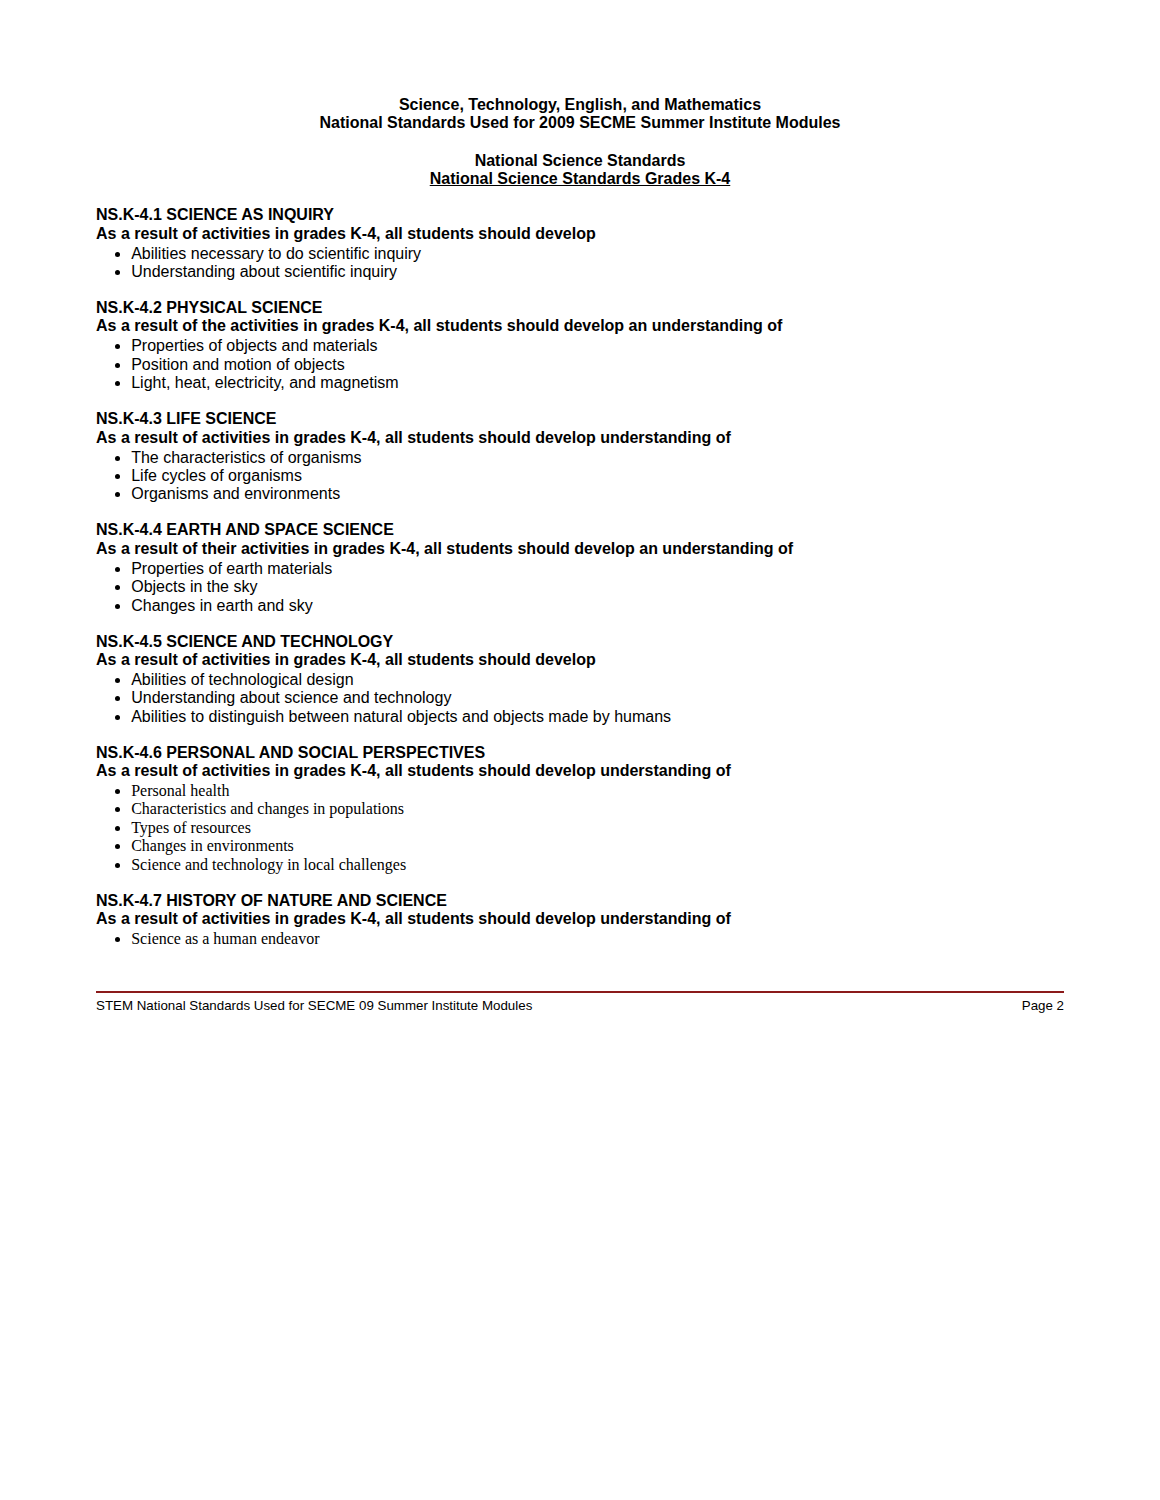Science, Technology, English, and Mathematics
National Standards Used for 2009 SECME Summer Institute Modules
National Science Standards
National Science Standards Grades K-4
NS.K-4.1 SCIENCE AS INQUIRY
As a result of activities in grades K-4, all students should develop
Abilities necessary to do scientific inquiry
Understanding about scientific inquiry
NS.K-4.2 PHYSICAL SCIENCE
As a result of the activities in grades K-4, all students should develop an understanding of
Properties of objects and materials
Position and motion of objects
Light, heat, electricity, and magnetism
NS.K-4.3 LIFE SCIENCE
As a result of activities in grades K-4, all students should develop understanding of
The characteristics of organisms
Life cycles of organisms
Organisms and environments
NS.K-4.4 EARTH AND SPACE SCIENCE
As a result of their activities in grades K-4, all students should develop an understanding of
Properties of earth materials
Objects in the sky
Changes in earth and sky
NS.K-4.5 SCIENCE AND TECHNOLOGY
As a result of activities in grades K-4, all students should develop
Abilities of technological design
Understanding about science and technology
Abilities to distinguish between natural objects and objects made by humans
NS.K-4.6 PERSONAL AND SOCIAL PERSPECTIVES
As a result of activities in grades K-4, all students should develop understanding of
Personal health
Characteristics and changes in populations
Types of resources
Changes in environments
Science and technology in local challenges
NS.K-4.7 HISTORY OF NATURE AND SCIENCE
As a result of activities in grades K-4, all students should develop understanding of
Science as a human endeavor
STEM National Standards Used for SECME 09 Summer Institute Modules Page 2